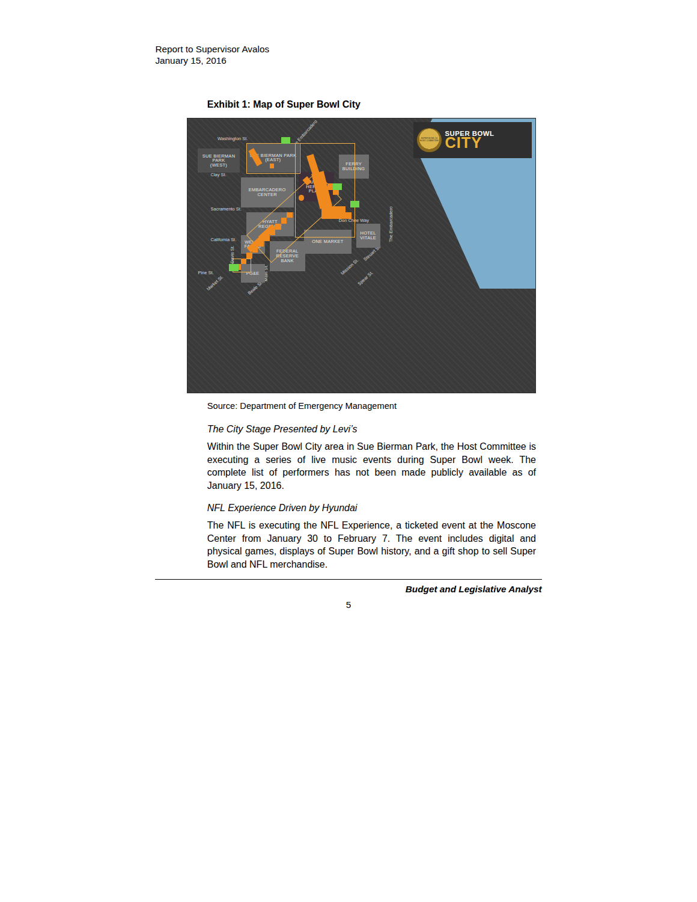Report to Supervisor Avalos
January 15, 2016
Exhibit 1: Map of Super Bowl City
SUPER BOWL
CITY
Washington St.
The Embarcadero
Clay St.
Sacramento St.
Drumm St.
California St.
Davis St.
Pine St.
Market St.
Main St.
Beale St.
Mission St.
Spear St.
Steuart St.
The Embarcadero
Don Chee Way
SUE BIERMAN PARK
(WEST)
SUE BIERMAN PARK
(EAST)
EMBARCADERO
CENTER
JUSTIN HERMAN
PLAZA
HYATT
REGENCY
FERRY
BUILDING
ONE MARKET
HOTEL
VITALE
FEDERAL
RESERVE
BANK
WELLS
FARGO
PG&E
Source: Department of Emergency Management
The City Stage Presented by Levi’s
Within the Super Bowl City area in Sue Bierman Park, the Host Committee is executing a series of live music events during Super Bowl week. The complete list of performers has not been made publicly available as of January 15, 2016.
NFL Experience Driven by Hyundai
The NFL is executing the NFL Experience, a ticketed event at the Moscone Center from January 30 to February 7. The event includes digital and physical games, displays of Super Bowl history, and a gift shop to sell Super Bowl and NFL merchandise.
Budget and Legislative Analyst
5